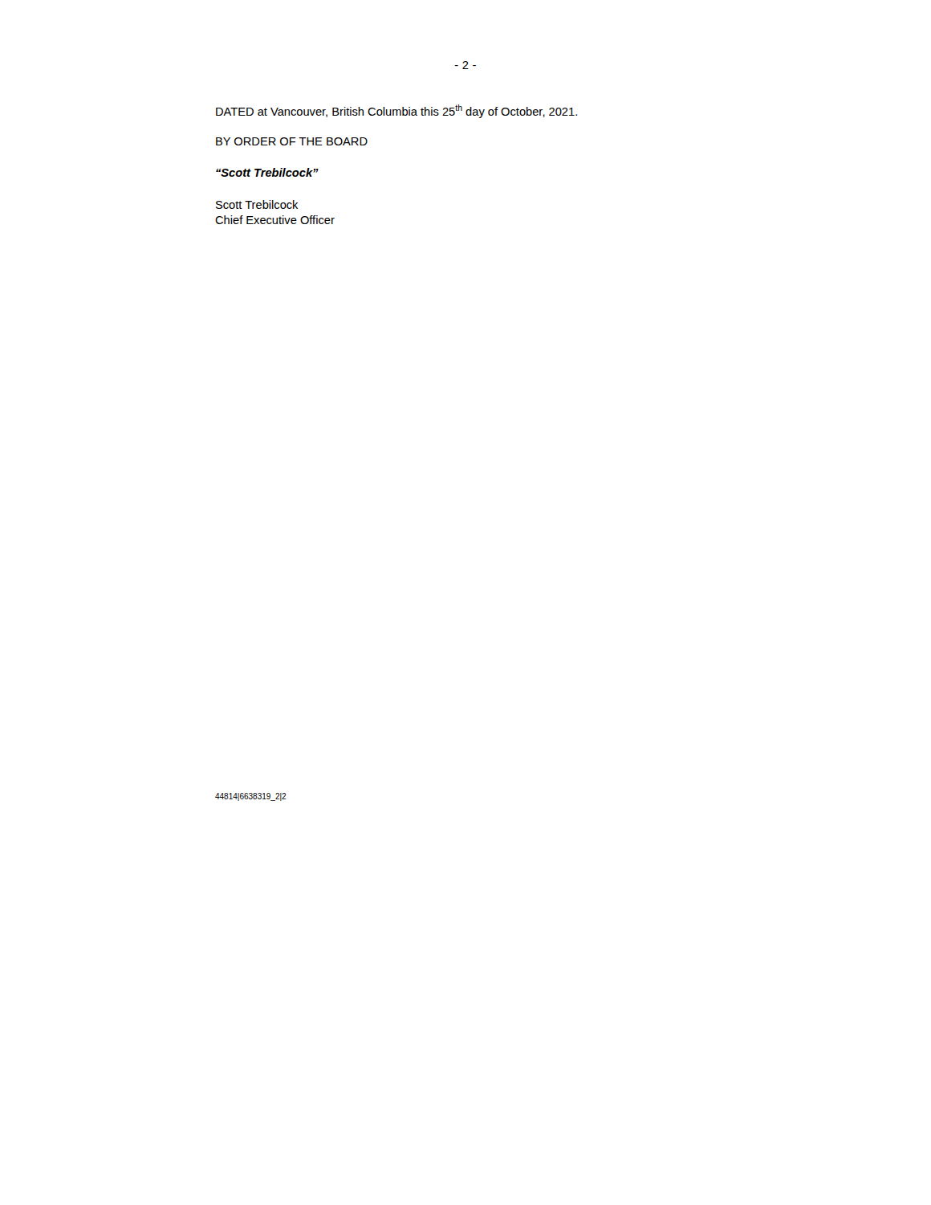- 2 -
DATED at Vancouver, British Columbia this 25th day of October, 2021.
BY ORDER OF THE BOARD
“Scott Trebilcock”
Scott Trebilcock
Chief Executive Officer
44814|6638319_2|2